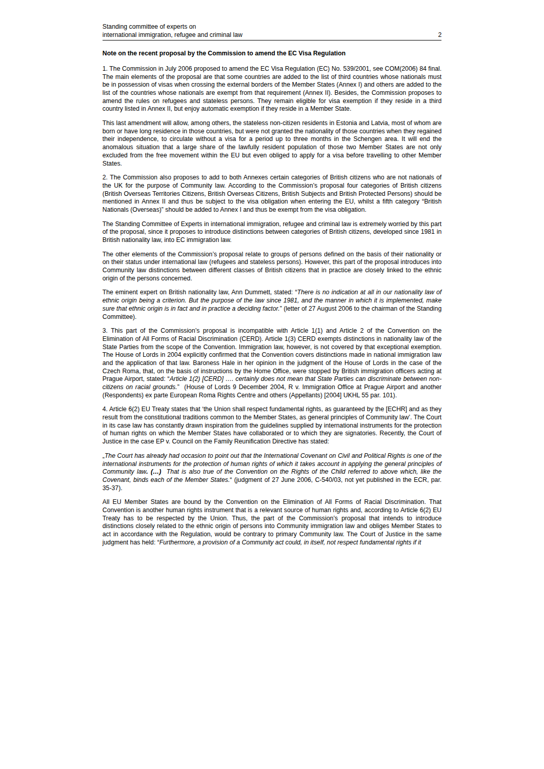Standing committee of experts on
international immigration, refugee and criminal law
2
Note on the recent proposal by the Commission to amend the EC Visa Regulation
1. The Commission in July 2006 proposed to amend the EC Visa Regulation (EC) No. 539/2001, see COM(2006) 84 final. The main elements of the proposal are that some countries are added to the list of third countries whose nationals must be in possession of visas when crossing the external borders of the Member States (Annex I) and others are added to the list of the countries whose nationals are exempt from that requirement (Annex II). Besides, the Commission proposes to amend the rules on refugees and stateless persons. They remain eligible for visa exemption if they reside in a third country listed in Annex II, but enjoy automatic exemption if they reside in a Member State.
This last amendment will allow, among others, the stateless non-citizen residents in Estonia and Latvia, most of whom are born or have long residence in those countries, but were not granted the nationality of those countries when they regained their independence, to circulate without a visa for a period up to three months in the Schengen area. It will end the anomalous situation that a large share of the lawfully resident population of those two Member States are not only excluded from the free movement within the EU but even obliged to apply for a visa before travelling to other Member States.
2. The Commission also proposes to add to both Annexes certain categories of British citizens who are not nationals of the UK for the purpose of Community law. According to the Commission’s proposal four categories of British citizens (British Overseas Territories Citizens, British Overseas Citizens, British Subjects and British Protected Persons) should be mentioned in Annex II and thus be subject to the visa obligation when entering the EU, whilst a fifth category “British Nationals (Overseas)” should be added to Annex I and thus be exempt from the visa obligation.
The Standing Committee of Experts in international immigration, refugee and criminal law is extremely worried by this part of the proposal, since it proposes to introduce distinctions between categories of British citizens, developed since 1981 in British nationality law, into EC immigration law.
The other elements of the Commission’s proposal relate to groups of persons defined on the basis of their nationality or on their status under international law (refugees and stateless persons). However, this part of the proposal introduces into Community law distinctions between different classes of British citizens that in practice are closely linked to the ethnic origin of the persons concerned.
The eminent expert on British nationality law, Ann Dummett, stated: “There is no indication at all in our nationality law of ethnic origin being a criterion. But the purpose of the law since 1981, and the manner in which it is implemented, make sure that ethnic origin is in fact and in practice a deciding factor.” (letter of 27 August 2006 to the chairman of the Standing Committee).
3. This part of the Commission’s proposal is incompatible with Article 1(1) and Article 2 of the Convention on the Elimination of All Forms of Racial Discrimination (CERD). Article 1(3) CERD exempts distinctions in nationality law of the State Parties from the scope of the Convention. Immigration law, however, is not covered by that exceptional exemption. The House of Lords in 2004 explicitly confirmed that the Convention covers distinctions made in national immigration law and the application of that law. Baroness Hale in her opinion in the judgment of the House of Lords in the case of the Czech Roma, that, on the basis of instructions by the Home Office, were stopped by British immigration officers acting at Prague Airport, stated: “Article 1(2) [CERD] …. certainly does not mean that State Parties can discriminate between non-citizens on racial grounds.” (House of Lords 9 December 2004, R v. Immigration Office at Prague Airport and another (Respondents) ex parte European Roma Rights Centre and others (Appellants) [2004] UKHL 55 par. 101).
4. Article 6(2) EU Treaty states that ‘the Union shall respect fundamental rights, as guaranteed by the [ECHR] and as they result from the constitutional traditions common to the Member States, as general principles of Community law’. The Court in its case law has constantly drawn inspiration from the guidelines supplied by international instruments for the protection of human rights on which the Member States have collaborated or to which they are signatories. Recently, the Court of Justice in the case EP v. Council on the Family Reunification Directive has stated:
„The Court has already had occasion to point out that the International Covenant on Civil and Political Rights is one of the international instruments for the protection of human rights of which it takes account in applying the general principles of Community law. (…) That is also true of the Convention on the Rights of the Child referred to above which, like the Covenant, binds each of the Member States.“ (judgment of 27 June 2006, C-540/03, not yet published in the ECR, par. 35-37).
All EU Member States are bound by the Convention on the Elimination of All Forms of Racial Discrimination. That Convention is another human rights instrument that is a relevant source of human rights and, according to Article 6(2) EU Treaty has to be respected by the Union. Thus, the part of the Commission’s proposal that intends to introduce distinctions closely related to the ethnic origin of persons into Community immigration law and obliges Member States to act in accordance with the Regulation, would be contrary to primary Community law. The Court of Justice in the same judgment has held: “Furthermore, a provision of a Community act could, in itself, not respect fundamental rights if it